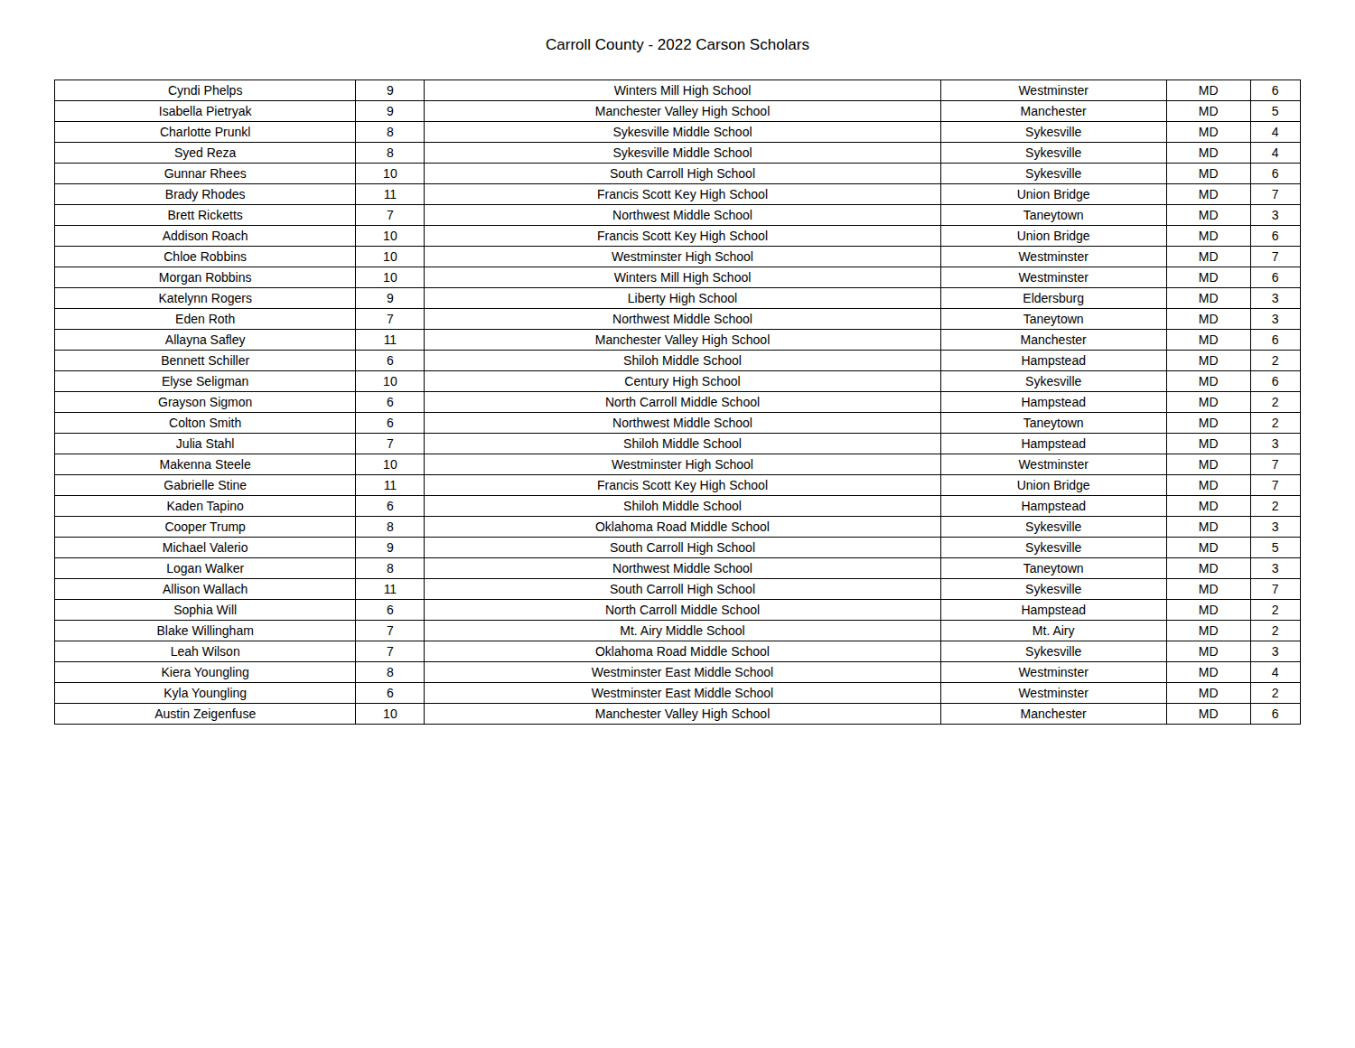Carroll County - 2022 Carson Scholars
| Cyndi Phelps | 9 | Winters Mill High School | Westminster | MD | 6 |
| Isabella Pietryak | 9 | Manchester Valley High School | Manchester | MD | 5 |
| Charlotte Prunkl | 8 | Sykesville Middle School | Sykesville | MD | 4 |
| Syed Reza | 8 | Sykesville Middle School | Sykesville | MD | 4 |
| Gunnar Rhees | 10 | South Carroll High School | Sykesville | MD | 6 |
| Brady Rhodes | 11 | Francis Scott Key High School | Union Bridge | MD | 7 |
| Brett Ricketts | 7 | Northwest Middle School | Taneytown | MD | 3 |
| Addison Roach | 10 | Francis Scott Key High School | Union Bridge | MD | 6 |
| Chloe Robbins | 10 | Westminster High School | Westminster | MD | 7 |
| Morgan Robbins | 10 | Winters Mill High School | Westminster | MD | 6 |
| Katelynn Rogers | 9 | Liberty High School | Eldersburg | MD | 3 |
| Eden Roth | 7 | Northwest Middle School | Taneytown | MD | 3 |
| Allayna Safley | 11 | Manchester Valley High School | Manchester | MD | 6 |
| Bennett Schiller | 6 | Shiloh Middle School | Hampstead | MD | 2 |
| Elyse Seligman | 10 | Century High School | Sykesville | MD | 6 |
| Grayson Sigmon | 6 | North Carroll Middle School | Hampstead | MD | 2 |
| Colton Smith | 6 | Northwest Middle School | Taneytown | MD | 2 |
| Julia Stahl | 7 | Shiloh Middle School | Hampstead | MD | 3 |
| Makenna Steele | 10 | Westminster High School | Westminster | MD | 7 |
| Gabrielle Stine | 11 | Francis Scott Key High School | Union Bridge | MD | 7 |
| Kaden Tapino | 6 | Shiloh Middle School | Hampstead | MD | 2 |
| Cooper Trump | 8 | Oklahoma Road Middle School | Sykesville | MD | 3 |
| Michael Valerio | 9 | South Carroll High School | Sykesville | MD | 5 |
| Logan Walker | 8 | Northwest Middle School | Taneytown | MD | 3 |
| Allison Wallach | 11 | South Carroll High School | Sykesville | MD | 7 |
| Sophia Will | 6 | North Carroll Middle School | Hampstead | MD | 2 |
| Blake Willingham | 7 | Mt. Airy Middle School | Mt. Airy | MD | 2 |
| Leah Wilson | 7 | Oklahoma Road Middle School | Sykesville | MD | 3 |
| Kiera Youngling | 8 | Westminster East Middle School | Westminster | MD | 4 |
| Kyla Youngling | 6 | Westminster East Middle School | Westminster | MD | 2 |
| Austin Zeigenfuse | 10 | Manchester Valley High School | Manchester | MD | 6 |